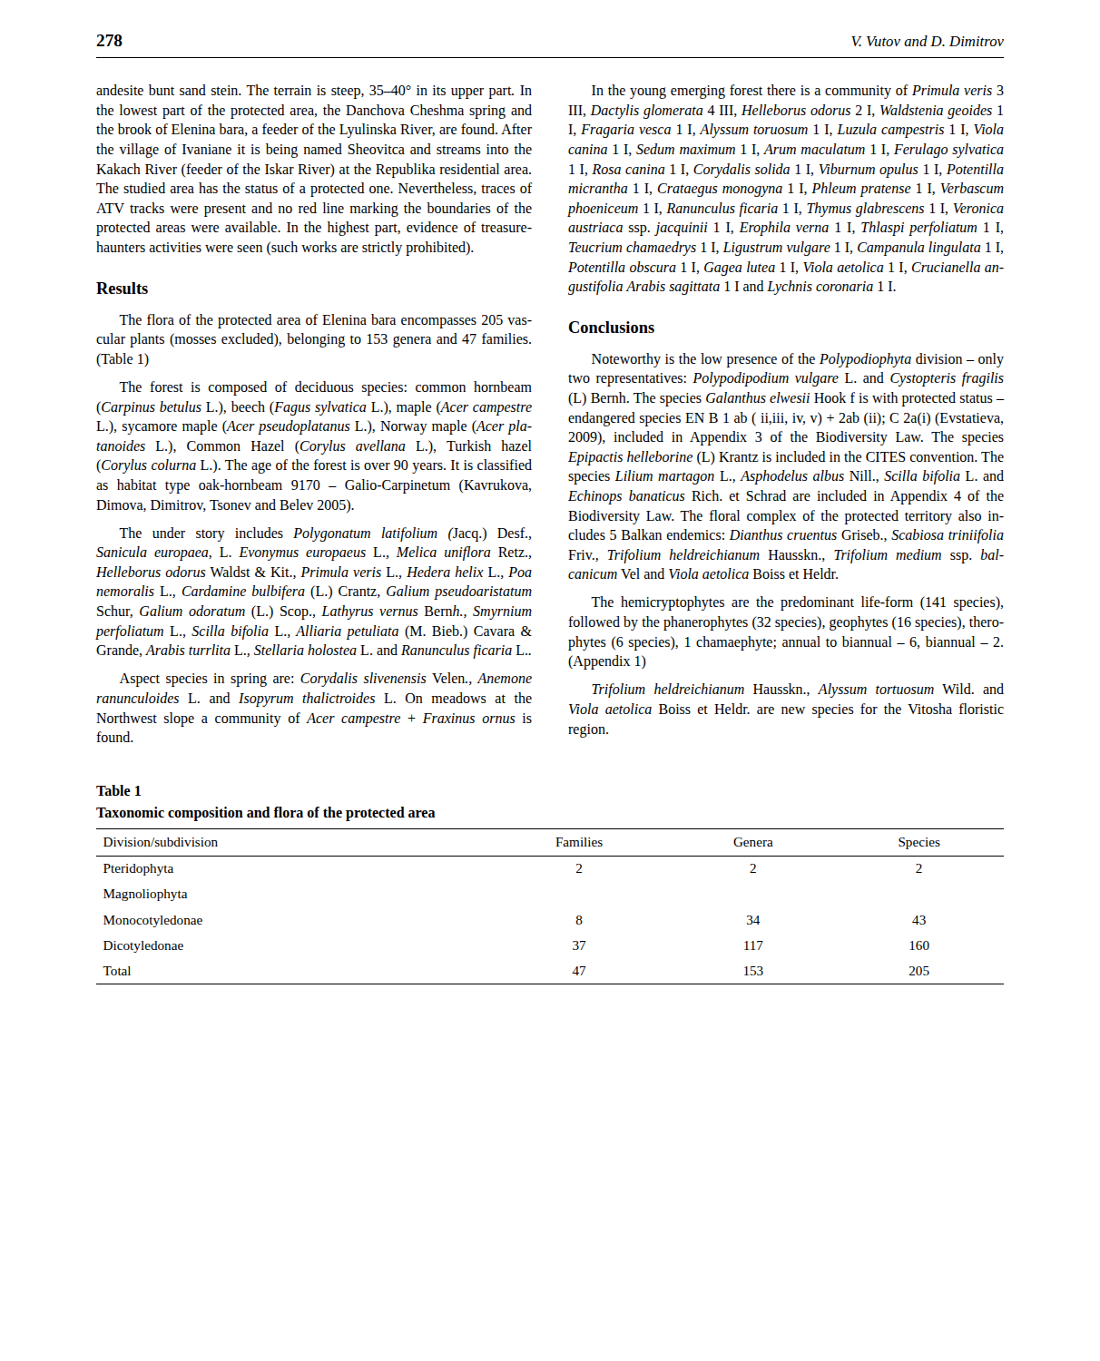278 V. Vutov and D. Dimitrov
andesite bunt sand stein. The terrain is steep, 35–40° in its upper part. In the lowest part of the protected area, the Danchova Cheshma spring and the brook of Elenina bara, a feeder of the Lyulinska River, are found. After the village of Ivaniane it is being named Sheovitca and streams into the Kakach River (feeder of the Iskar River) at the Republika residential area. The studied area has the status of a protected one. Nevertheless, traces of ATV tracks were present and no red line marking the boundaries of the protected areas were available. In the highest part, evidence of treasure-haunters activities were seen (such works are strictly prohibited).
Results
The flora of the protected area of Elenina bara encompasses 205 vascular plants (mosses excluded), belonging to 153 genera and 47 families. (Table 1)
The forest is composed of deciduous species: common hornbeam (Carpinus betulus L.), beech (Fagus sylvatica L.), maple (Acer campestre L.), sycamore maple (Acer pseudoplatanus L.), Norway maple (Acer platanoides L.), Common Hazel (Corylus avellana L.), Turkish hazel (Corylus colurna L.). The age of the forest is over 90 years. It is classified as habitat type oak-hornbeam 9170 – Galio-Carpinetum (Kavrukova, Dimova, Dimitrov, Tsonev and Belev 2005).
The under story includes Polygonatum latifolium (Jacq.) Desf., Sanicula europaea, L. Evonymus europaeus L., Melica uniflora Retz., Helleborus odorus Waldst & Kit., Primula veris L., Hedera helix L., Poa nemoralis L., Cardamine bulbifera (L.) Crantz, Galium pseudoaristatum Schur, Galium odoratum (L.) Scop., Lathyrus vernus Bernh., Smyrnium perfoliatum L., Scilla bifolia L., Alliaria petuliata (M. Bieb.) Cavara & Grande, Arabis turrlita L., Stellaria holostea L. and Ranunculus ficaria L..
Aspect species in spring are: Corydalis slivenensis Velen., Anemone ranunculoides L. and Isopyrum thalictroides L. On meadows at the Northwest slope a community of Acer campestre + Fraxinus ornus is found.
In the young emerging forest there is a community of Primula veris 3 III, Dactylis glomerata 4 III, Helleborus odorus 2 I, Waldstenia geoides 1 I, Fragaria vesca 1 I, Alyssum toruosum 1 I, Luzula campestris 1 I, Viola canina 1 I, Sedum maximum 1 I, Arum maculatum 1 I, Ferulago sylvatica 1 I, Rosa canina 1 I, Corydalis solida 1 I, Viburnum opulus 1 I, Potentilla micrantha 1 I, Crataegus monogyna 1 I, Phleum pratense 1 I, Verbascum phoeniceum 1 I, Ranunculus ficaria 1 I, Thymus glabrescens 1 I, Veronica austriaca ssp. jacquinii 1 I, Erophila verna 1 I, Thlaspi perfoliatum 1 I, Teucrium chamaedrys 1 I, Ligustrum vulgare 1 I, Campanula lingulata 1 I, Potentilla obscura 1 I, Gagea lutea 1 I, Viola aetolica 1 I, Crucianella angustifolia Arabis sagittata 1 I and Lychnis coronaria 1 I.
Conclusions
Noteworthy is the low presence of the Polypodiophyta division – only two representatives: Polypodipodium vulgare L. and Cystopteris fragilis (L) Bernh. The species Galanthus elwesii Hook f is with protected status – endangered species EN B 1 ab ( ii,iii, iv, v) + 2ab (ii); C 2a(i) (Evstatieva, 2009), included in Appendix 3 of the Biodiversity Law. The species Epipactis helleborine (L) Krantz is included in the CITES convention. The species Lilium martagon L., Asphodelus albus Nill., Scilla bifolia L. and Echinops banaticus Rich. et Schrad are included in Appendix 4 of the Biodiversity Law. The floral complex of the protected territory also includes 5 Balkan endemics: Dianthus cruentus Griseb., Scabiosa triniifolia Friv., Trifolium heldreichianum Hausskn., Trifolium medium ssp. balcanicum Vel and Viola aetolica Boiss et Heldr.
The hemicryptophytes are the predominant life-form (141 species), followed by the phanerophytes (32 species), geophytes (16 species), therophytes (6 species), 1 chamaephyte; annual to biannual – 6, biannual – 2. (Appendix 1)
Trifolium heldreichianum Hausskn., Alyssum tortuosum Wild. and Viola aetolica Boiss et Heldr. are new species for the Vitosha floristic region.
Table 1
Taxonomic composition and flora of the protected area
| Division/subdivision | Families | Genera | Species |
| --- | --- | --- | --- |
| Pteridophyta | 2 | 2 | 2 |
| Magnoliophyta | | | |
| Monocotyledonae | 8 | 34 | 43 |
| Dicotyledonae | 37 | 117 | 160 |
| Total | 47 | 153 | 205 |